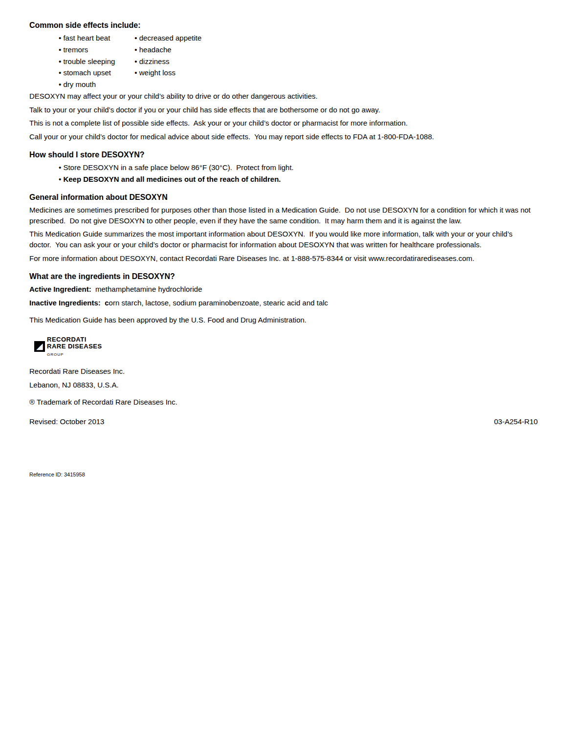Common side effects include:
| • fast heart beat | • decreased appetite |
| • tremors | • headache |
| • trouble sleeping | • dizziness |
| • stomach upset | • weight loss |
| • dry mouth | |
DESOXYN may affect your or your child’s ability to drive or do other dangerous activities.
Talk to your or your child’s doctor if you or your child has side effects that are bothersome or do not go away.
This is not a complete list of possible side effects. Ask your or your child’s doctor or pharmacist for more information.
Call your or your child’s doctor for medical advice about side effects. You may report side effects to FDA at 1-800-FDA-1088.
How should I store DESOXYN?
Store DESOXYN in a safe place below 86°F (30°C). Protect from light.
Keep DESOXYN and all medicines out of the reach of children.
General information about DESOXYN
Medicines are sometimes prescribed for purposes other than those listed in a Medication Guide. Do not use DESOXYN for a condition for which it was not prescribed. Do not give DESOXYN to other people, even if they have the same condition. It may harm them and it is against the law.
This Medication Guide summarizes the most important information about DESOXYN. If you would like more information, talk with your or your child’s doctor. You can ask your or your child’s doctor or pharmacist for information about DESOXYN that was written for healthcare professionals.
For more information about DESOXYN, contact Recordati Rare Diseases Inc. at 1-888-575-8344 or visit www.recordatirarediseases.com.
What are the ingredients in DESOXYN?
Active Ingredient: methamphetamine hydrochloride
Inactive Ingredients: corn starch, lactose, sodium paraminobenzoate, stearic acid and talc
This Medication Guide has been approved by the U.S. Food and Drug Administration.
◢ RECORDATI
RARE DISEASES
GROUP
Recordati Rare Diseases Inc.
Lebanon, NJ 08833, U.S.A.
® Trademark of Recordati Rare Diseases Inc.
Revised: October 2013 03-A254-R10
Reference ID: 3415958